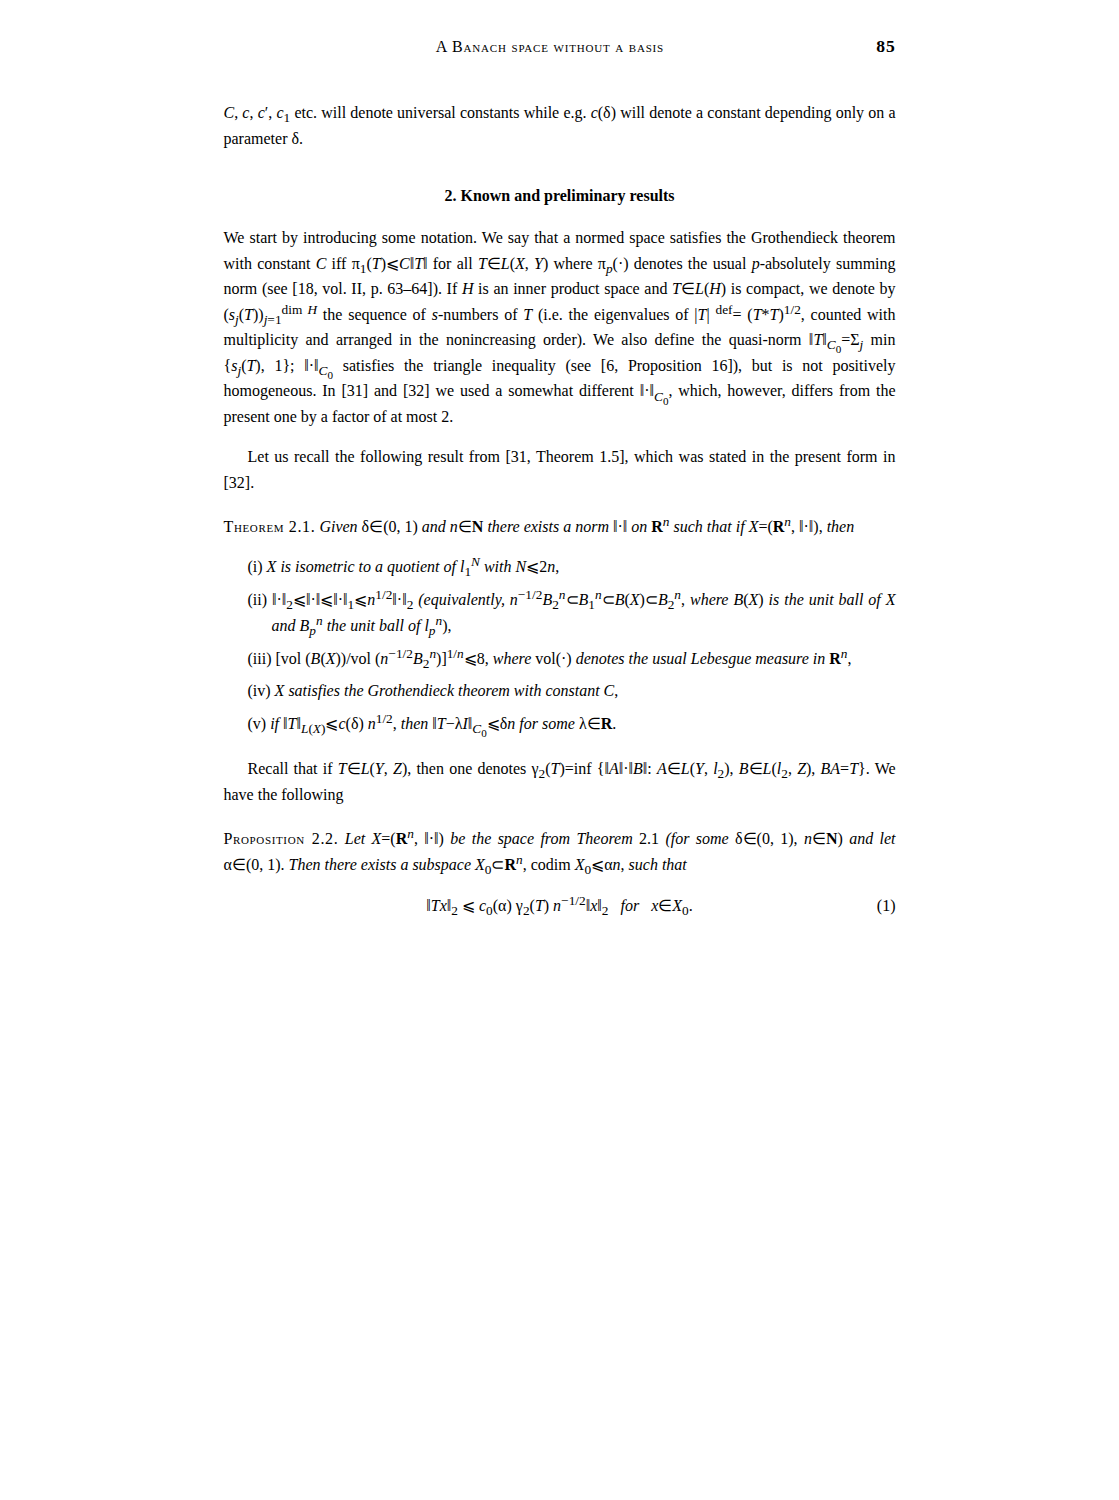A Banach space without a basis 85
C, c, c′, c1 etc. will denote universal constants while e.g. c(δ) will denote a constant depending only on a parameter δ.
2. Known and preliminary results
We start by introducing some notation. We say that a normed space satisfies the Grothendieck theorem with constant C iff π1(T)⩽C‖T‖ for all T∈L(X, Y) where πp(·) denotes the usual p-absolutely summing norm (see [18, vol. II, p. 63–64]). If H is an inner product space and T∈L(H) is compact, we denote by (sj(T))j=1dim H the sequence of s-numbers of T (i.e. the eigenvalues of |T| def= (T*T)1/2, counted with multiplicity and arranged in the nonincreasing order). We also define the quasi-norm ‖T‖C0=Σj min {sj(T), 1}; ‖·‖C0 satisfies the triangle inequality (see [6, Proposition 16]), but is not positively homogeneous. In [31] and [32] we used a somewhat different ‖·‖C0, which, however, differs from the present one by a factor of at most 2.
Let us recall the following result from [31, Theorem 1.5], which was stated in the present form in [32].
Theorem 2.1. Given δ∈(0, 1) and n∈N there exists a norm ‖·‖ on Rn such that if X=(Rn, ‖·‖), then
(i) X is isometric to a quotient of l1N with N⩽2n,
(ii) ‖·‖2⩽‖·‖⩽‖·‖1⩽n1/2‖·‖2 (equivalently, n−1/2B2n⊂B1n⊂B(X)⊂B2n, where B(X) is the unit ball of X and Bpn the unit ball of lpn),
(iii) [vol (B(X))/vol (n−1/2B2n)]1/n⩽8, where vol(·) denotes the usual Lebesgue measure in Rn,
(iv) X satisfies the Grothendieck theorem with constant C,
(v) if ‖T‖L(X)⩽c(δ) n1/2, then ‖T−λI‖C0⩽δn for some λ∈R.
Recall that if T∈L(Y, Z), then one denotes γ2(T)=inf {‖A‖·‖B‖: A∈L(Y, l2), B∈L(l2, Z), BA=T}. We have the following
Proposition 2.2. Let X=(Rn, ‖·‖) be the space from Theorem 2.1 (for some δ∈(0, 1), n∈N) and let α∈(0, 1). Then there exists a subspace X0⊂Rn, codim X0⩽αn, such that
‖Tx‖2 ⩽ c0(α) γ2(T) n−1/2‖x‖2 for x∈X0.(1)